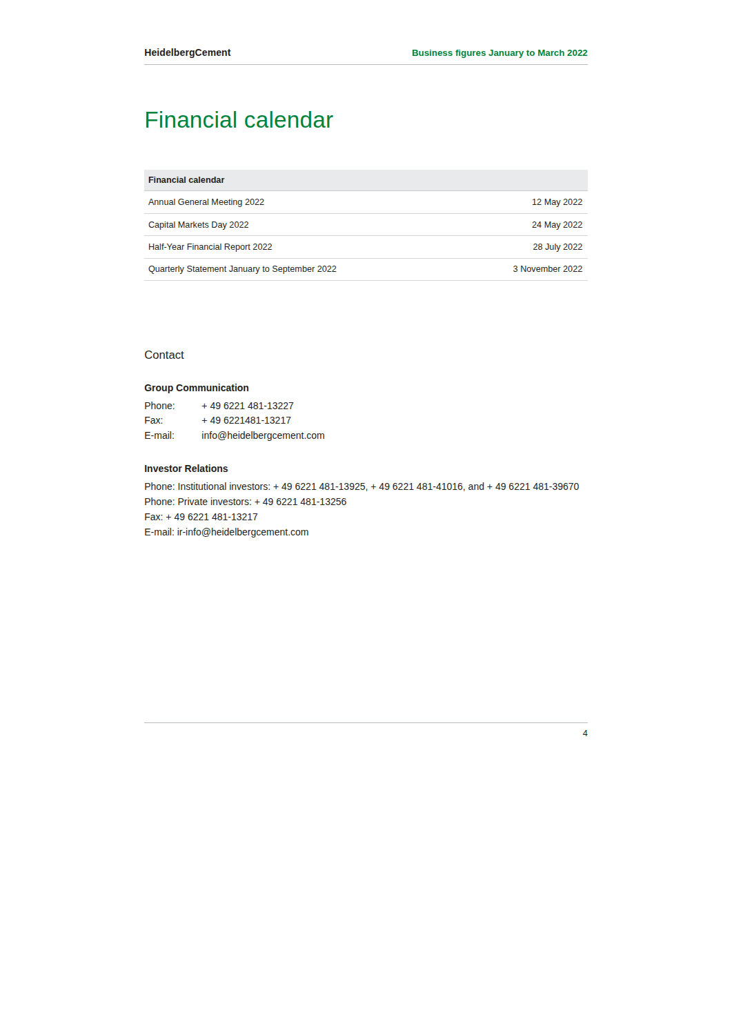HeidelbergCement
Business figures January to March 2022
Financial calendar
| Financial calendar |
| --- |
| Annual General Meeting 2022 | 12 May 2022 |
| Capital Markets Day 2022 | 24 May 2022 |
| Half-Year Financial Report 2022 | 28 July 2022 |
| Quarterly Statement January to September 2022 | 3 November 2022 |
Contact
Group Communication
| Phone: | + 49 6221 481-13227 |
| Fax: | + 49 6221481-13217 |
| E-mail: | info@heidelbergcement.com |
Investor Relations
Phone: Institutional investors: + 49 6221 481-13925, + 49 6221 481-41016, and + 49 6221 481-39670
Phone: Private investors: + 49 6221 481-13256
Fax: + 49 6221 481-13217
E-mail: ir-info@heidelbergcement.com
4